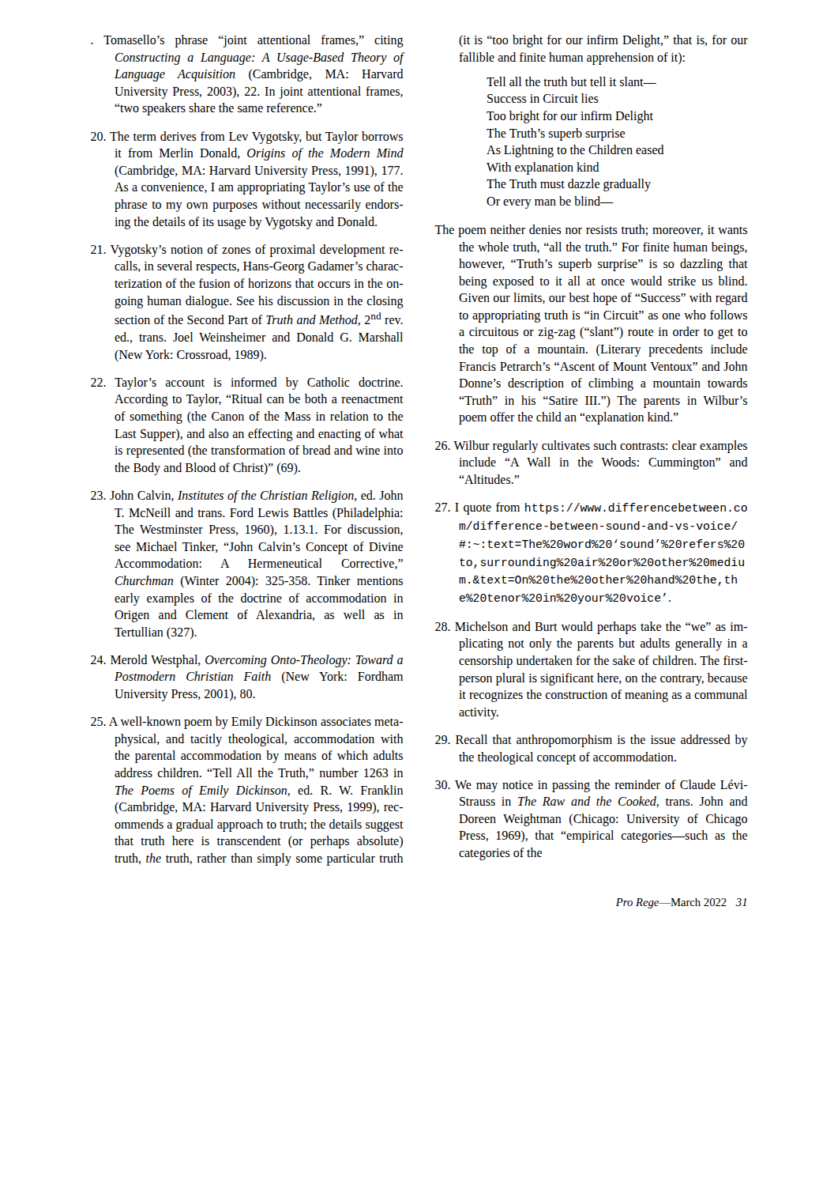Tomasello’s phrase “joint attentional frames,” citing Constructing a Language: A Usage-Based Theory of Language Acquisition (Cambridge, MA: Harvard University Press, 2003), 22. In joint attentional frames, “two speakers share the same reference.”
The term derives from Lev Vygotsky, but Taylor borrows it from Merlin Donald, Origins of the Modern Mind (Cambridge, MA: Harvard University Press, 1991), 177. As a convenience, I am appropriating Taylor’s use of the phrase to my own purposes without necessarily endorsing the details of its usage by Vygotsky and Donald.
Vygotsky’s notion of zones of proximal development recalls, in several respects, Hans-Georg Gadamer’s characterization of the fusion of horizons that occurs in the ongoing human dialogue. See his discussion in the closing section of the Second Part of Truth and Method, 2nd rev. ed., trans. Joel Weinsheimer and Donald G. Marshall (New York: Crossroad, 1989).
Taylor’s account is informed by Catholic doctrine. According to Taylor, “Ritual can be both a reenactment of something (the Canon of the Mass in relation to the Last Supper), and also an effecting and enacting of what is represented (the transformation of bread and wine into the Body and Blood of Christ)” (69).
John Calvin, Institutes of the Christian Religion, ed. John T. McNeill and trans. Ford Lewis Battles (Philadelphia: The Westminster Press, 1960), 1.13.1. For discussion, see Michael Tinker, “John Calvin’s Concept of Divine Accommodation: A Hermeneutical Corrective,” Churchman (Winter 2004): 325-358. Tinker mentions early examples of the doctrine of accommodation in Origen and Clement of Alexandria, as well as in Tertullian (327).
Merold Westphal, Overcoming Onto-Theology: Toward a Postmodern Christian Faith (New York: Fordham University Press, 2001), 80.
A well-known poem by Emily Dickinson associates metaphysical, and tacitly theological, accommodation with the parental accommodation by means of which adults address children. “Tell All the Truth,” number 1263 in The Poems of Emily Dickinson, ed. R. W. Franklin (Cambridge, MA: Harvard University Press, 1999), recommends a gradual approach to truth; the details suggest that truth here is transcendent (or perhaps absolute) truth, the truth, rather than simply some particular truth (it is “too bright for our infirm Delight,” that is, for our fallible and finite human apprehension of it):
Tell all the truth but tell it slant— Success in Circuit lies Too bright for our infirm Delight The Truth’s superb surprise As Lightning to the Children eased With explanation kind The Truth must dazzle gradually Or every man be blind—
The poem neither denies nor resists truth; moreover, it wants the whole truth, “all the truth.” For finite human beings, however, “Truth’s superb surprise” is so dazzling that being exposed to it all at once would strike us blind. Given our limits, our best hope of “Success” with regard to appropriating truth is “in Circuit” as one who follows a circuitous or zig-zag (“slant”) route in order to get to the top of a mountain. (Literary precedents include Francis Petrarch’s “Ascent of Mount Ventoux” and John Donne’s description of climbing a mountain towards “Truth” in his “Satire III.”) The parents in Wilbur’s poem offer the child an “explanation kind.”
Wilbur regularly cultivates such contrasts: clear examples include “A Wall in the Woods: Cummington” and “Altitudes.”
I quote from https://www.differencebetween.com/difference-between-sound-and-vs-voice/#:~:text=The%20word%20‘sound’%20refers%20to,surrounding%20air%20or%20other%20medium.&text=On%20the%20other%20hand%20the,the%20tenor%20in%20your%20voice’.
Michelson and Burt would perhaps take the “we” as implicating not only the parents but adults generally in a censorship undertaken for the sake of children. The first-person plural is significant here, on the contrary, because it recognizes the construction of meaning as a communal activity.
Recall that anthropomorphism is the issue addressed by the theological concept of accommodation.
We may notice in passing the reminder of Claude Lévi-Strauss in The Raw and the Cooked, trans. John and Doreen Weightman (Chicago: University of Chicago Press, 1969), that “empirical categories—such as the categories of the
Pro Rege—March 202231